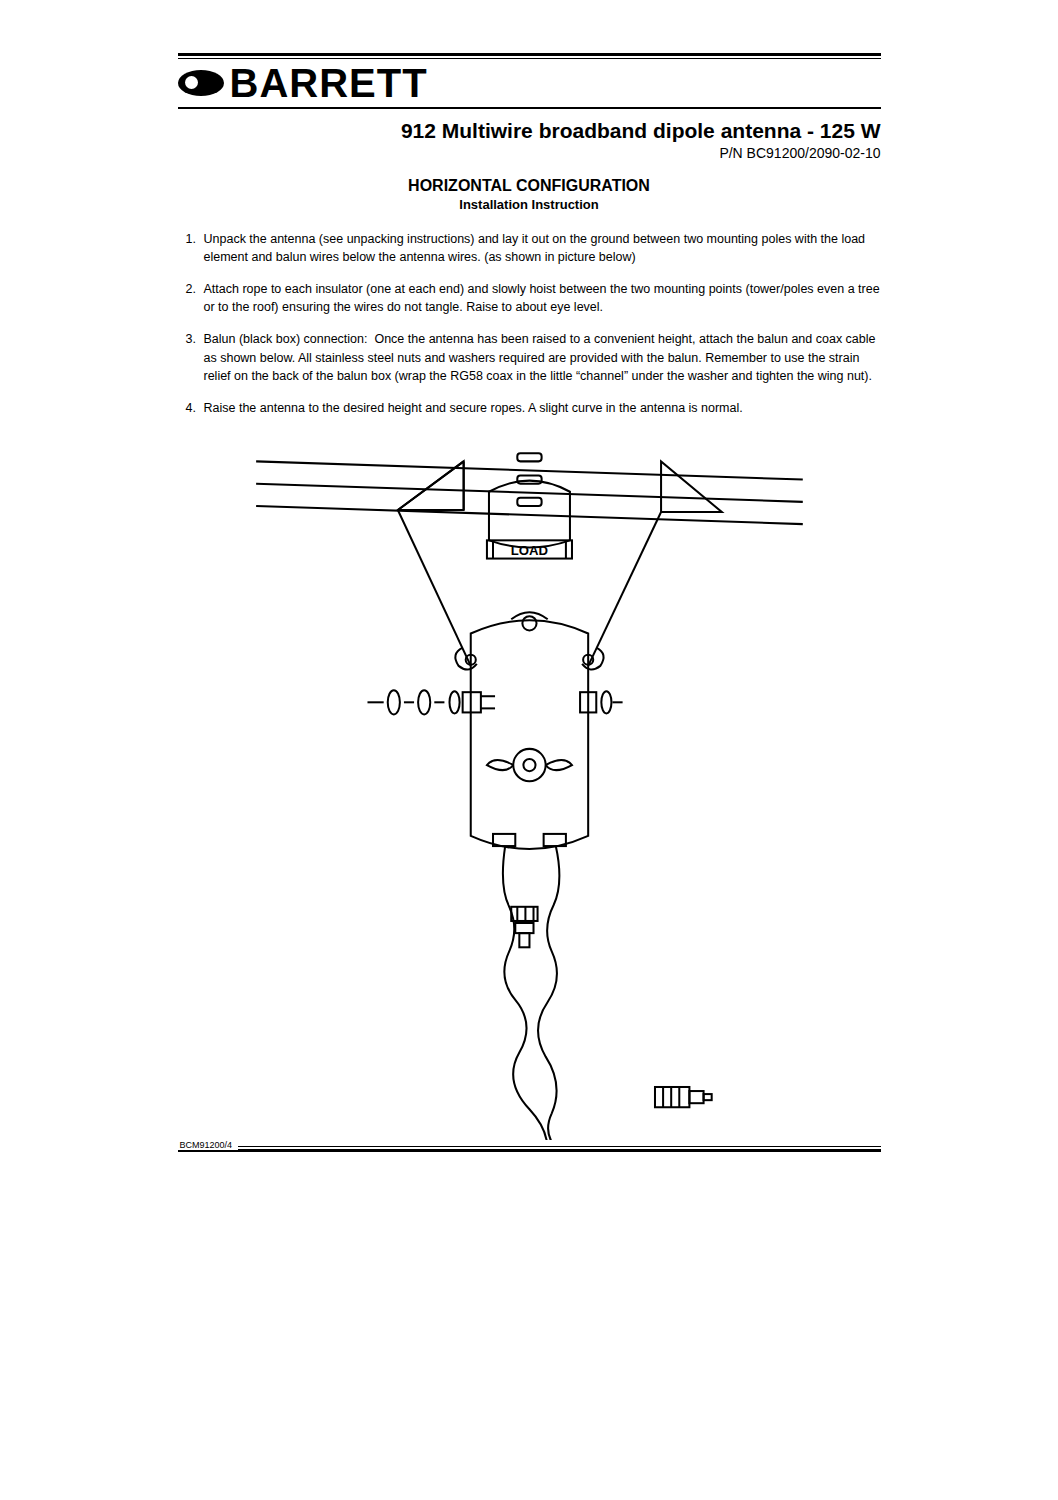BARRETT
912 Multiwire broadband dipole antenna - 125 W
P/N BC91200/2090-02-10
HORIZONTAL CONFIGURATION
Installation Instruction
Unpack the antenna (see unpacking instructions) and lay it out on the ground between two mounting poles with the load element and balun wires below the antenna wires. (as shown in picture below)
Attach rope to each insulator (one at each end) and slowly hoist between the two mounting points (tower/poles even a tree or to the roof) ensuring the wires do not tangle. Raise to about eye level.
Balun (black box) connection: Once the antenna has been raised to a convenient height, attach the balun and coax cable as shown below. All stainless steel nuts and washers required are provided with the balun. Remember to use the strain relief on the back of the balun box (wrap the RG58 coax in the little “channel” under the washer and tighten the wing nut).
Raise the antenna to the desired height and secure ropes. A slight curve in the antenna is normal.
LOAD
BCM91200/4